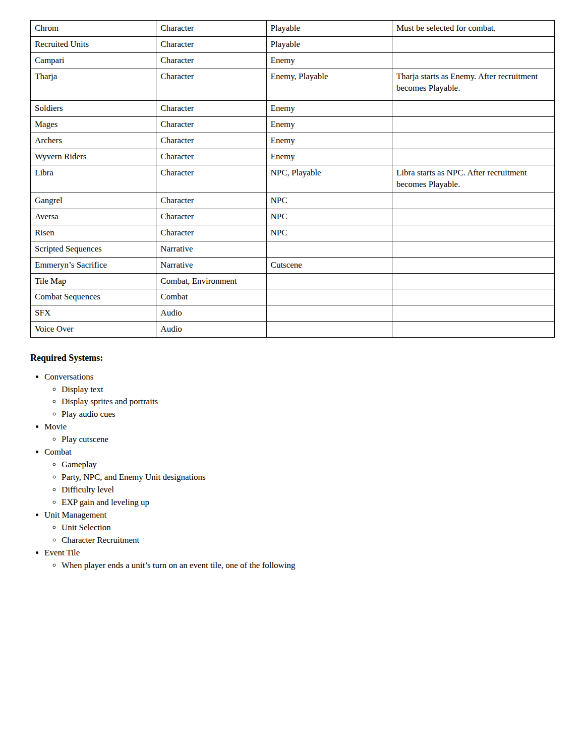| Chrom | Character | Playable | Must be selected for combat. |
| Recruited Units | Character | Playable | |
| Campari | Character | Enemy | |
| Tharja | Character | Enemy, Playable | Tharja starts as Enemy. After recruitment becomes Playable. |
| Soldiers | Character | Enemy | |
| Mages | Character | Enemy | |
| Archers | Character | Enemy | |
| Wyvern Riders | Character | Enemy | |
| Libra | Character | NPC, Playable | Libra starts as NPC. After recruitment becomes Playable. |
| Gangrel | Character | NPC | |
| Aversa | Character | NPC | |
| Risen | Character | NPC | |
| Scripted Sequences | Narrative | | |
| Emmeryn’s Sacrifice | Narrative | Cutscene | |
| Tile Map | Combat, Environment | | |
| Combat Sequences | Combat | | |
| SFX | Audio | | |
| Voice Over | Audio | | |
Required Systems:
Conversations
Display text
Display sprites and portraits
Play audio cues
Movie
Play cutscene
Combat
Gameplay
Party, NPC, and Enemy Unit designations
Difficulty level
EXP gain and leveling up
Unit Management
Unit Selection
Character Recruitment
Event Tile
When player ends a unit’s turn on an event tile, one of the following